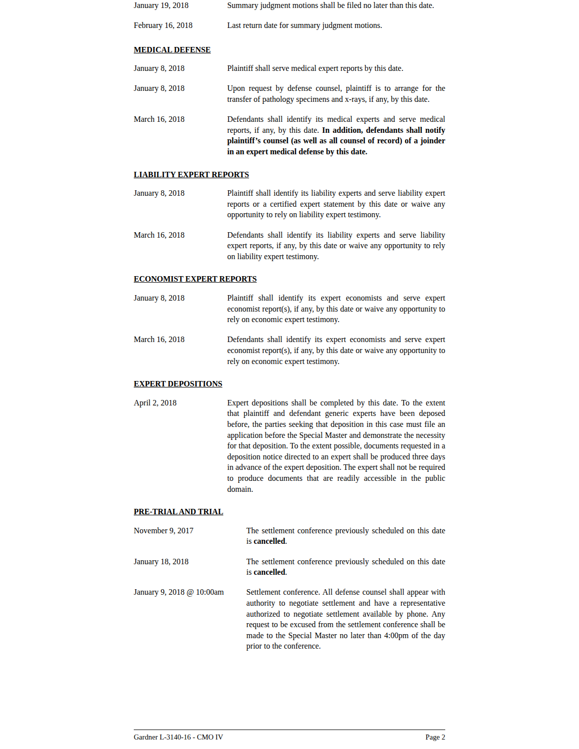January 19, 2018
Summary judgment motions shall be filed no later than this date.
February 16, 2018
Last return date for summary judgment motions.
Medical Defense
January 8, 2018
Plaintiff shall serve medical expert reports by this date.
January 8, 2018
Upon request by defense counsel, plaintiff is to arrange for the transfer of pathology specimens and x-rays, if any, by this date.
March 16, 2018
Defendants shall identify its medical experts and serve medical reports, if any, by this date. In addition, defendants shall notify plaintiff’s counsel (as well as all counsel of record) of a joinder in an expert medical defense by this date.
Liability Expert Reports
January 8, 2018
Plaintiff shall identify its liability experts and serve liability expert reports or a certified expert statement by this date or waive any opportunity to rely on liability expert testimony.
March 16, 2018
Defendants shall identify its liability experts and serve liability expert reports, if any, by this date or waive any opportunity to rely on liability expert testimony.
Economist Expert Reports
January 8, 2018
Plaintiff shall identify its expert economists and serve expert economist report(s), if any, by this date or waive any opportunity to rely on economic expert testimony.
March 16, 2018
Defendants shall identify its expert economists and serve expert economist report(s), if any, by this date or waive any opportunity to rely on economic expert testimony.
Expert Depositions
April 2, 2018
Expert depositions shall be completed by this date. To the extent that plaintiff and defendant generic experts have been deposed before, the parties seeking that deposition in this case must file an application before the Special Master and demonstrate the necessity for that deposition. To the extent possible, documents requested in a deposition notice directed to an expert shall be produced three days in advance of the expert deposition. The expert shall not be required to produce documents that are readily accessible in the public domain.
Pre-Trial and Trial
November 9, 2017
The settlement conference previously scheduled on this date is cancelled.
January 18, 2018
The settlement conference previously scheduled on this date is cancelled.
January 9, 2018 @ 10:00am
Settlement conference. All defense counsel shall appear with authority to negotiate settlement and have a representative authorized to negotiate settlement available by phone. Any request to be excused from the settlement conference shall be made to the Special Master no later than 4:00pm of the day prior to the conference.
Gardner L-3140-16 - CMO IV Page 2